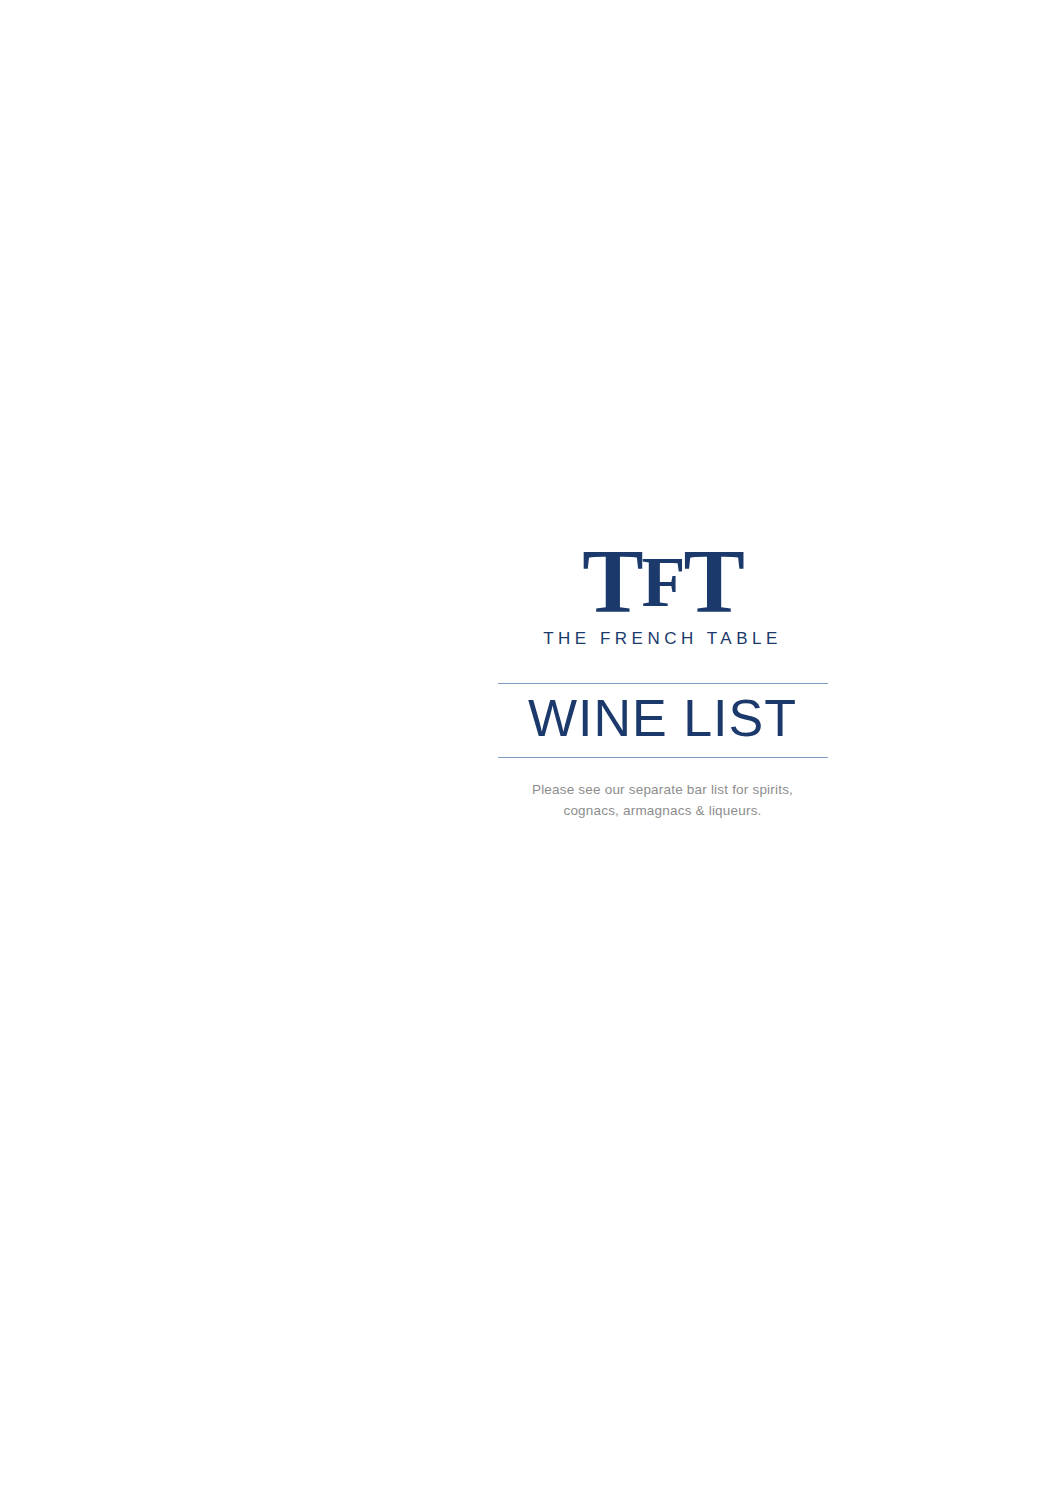TFT
The French Table
WINE LIST
Please see our separate bar list for spirits, cognacs, armagnacs & liqueurs.